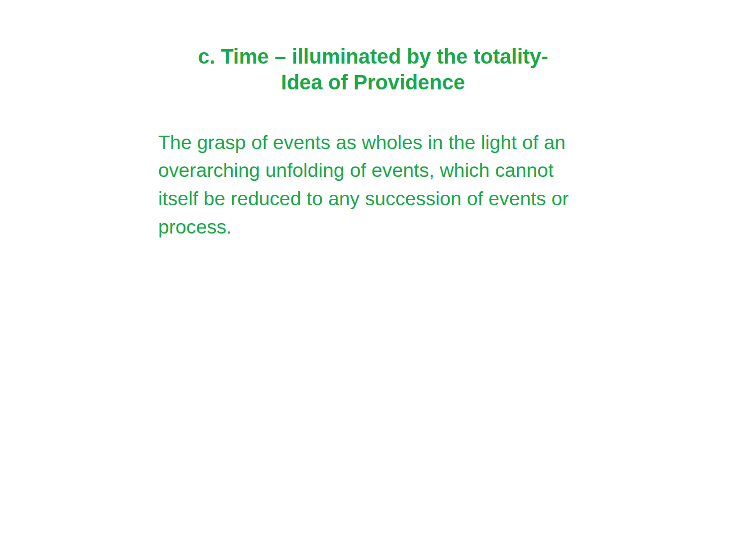c. Time – illuminated by the totality-Idea of Providence
The grasp of events as wholes in the light of an overarching unfolding of events, which cannot itself be reduced to any succession of events or process.